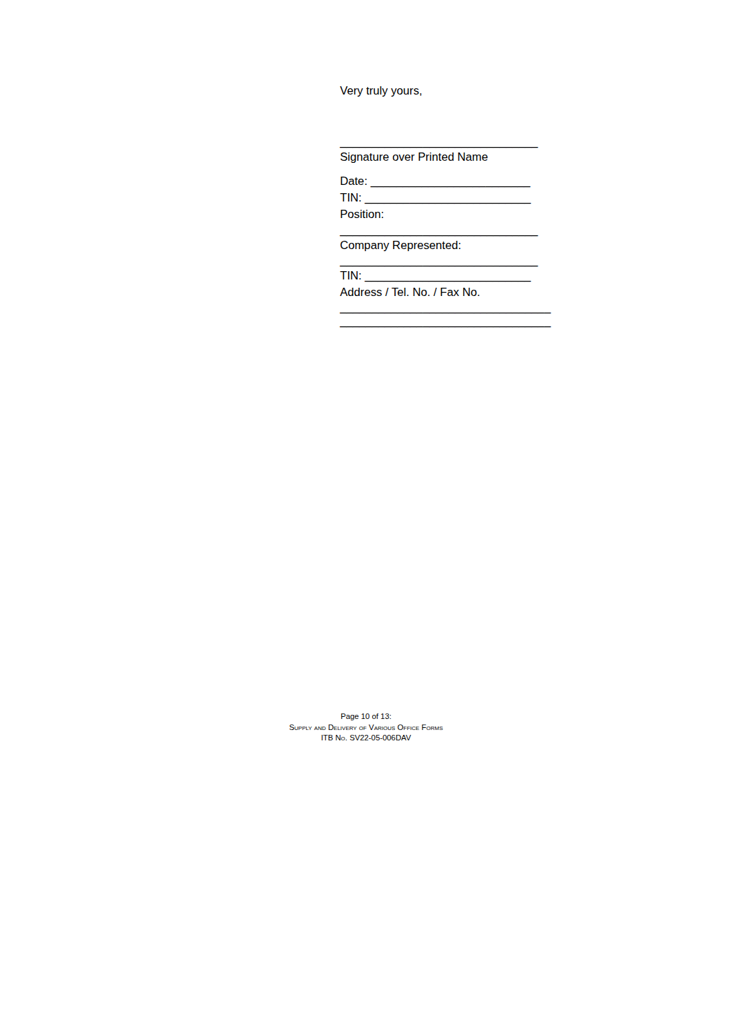Very truly yours,
_______________________________
Signature over Printed Name
Date: _________________________
TIN: __________________________
Position:
_______________________________
Company Represented:
_______________________________
TIN: __________________________
Address / Tel. No. / Fax No.
_________________________________
_________________________________
Page 10 of 13:
Supply and Delivery of Various Office Forms
ITB No. SV22-05-006DAV